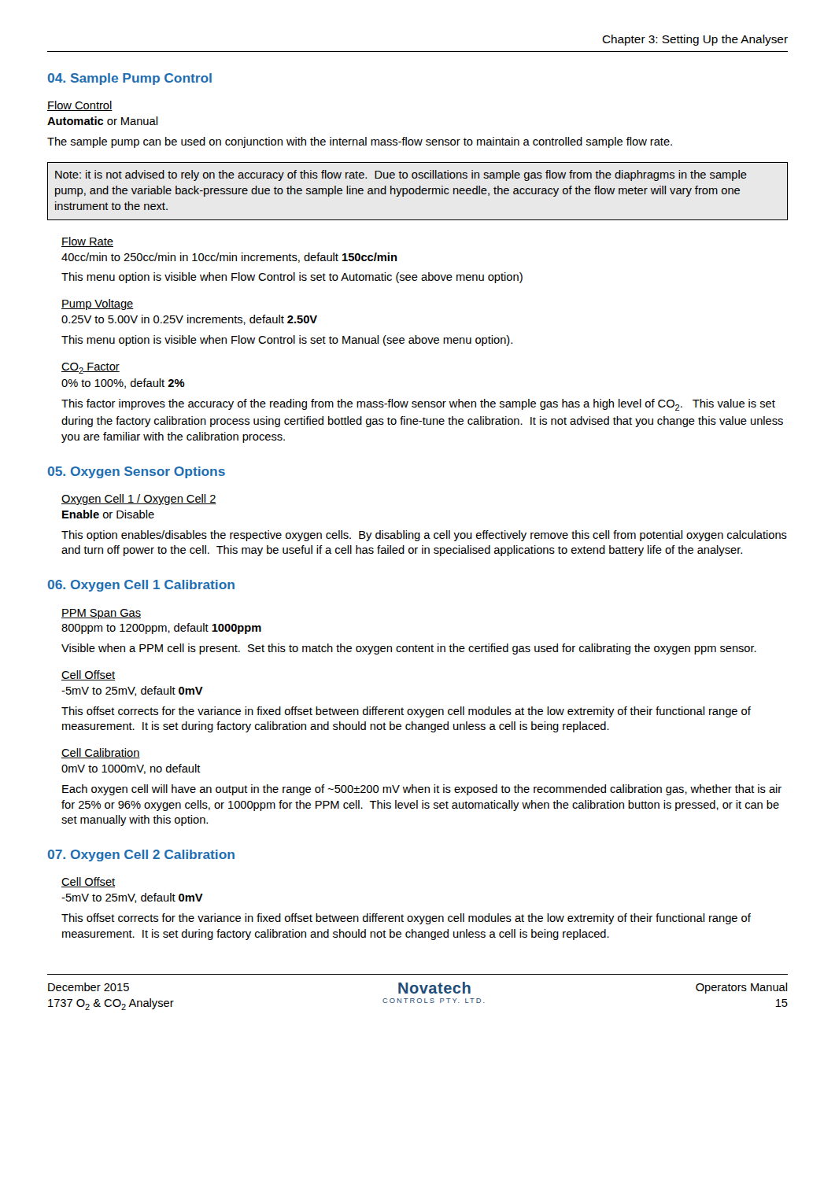Chapter 3: Setting Up the Analyser
04. Sample Pump Control
Flow Control
Automatic or Manual
The sample pump can be used on conjunction with the internal mass-flow sensor to maintain a controlled sample flow rate.
Note: it is not advised to rely on the accuracy of this flow rate. Due to oscillations in sample gas flow from the diaphragms in the sample pump, and the variable back-pressure due to the sample line and hypodermic needle, the accuracy of the flow meter will vary from one instrument to the next.
Flow Rate
40cc/min to 250cc/min in 10cc/min increments, default 150cc/min
This menu option is visible when Flow Control is set to Automatic (see above menu option)
Pump Voltage
0.25V to 5.00V in 0.25V increments, default 2.50V
This menu option is visible when Flow Control is set to Manual (see above menu option).
CO2 Factor
0% to 100%, default 2%
This factor improves the accuracy of the reading from the mass-flow sensor when the sample gas has a high level of CO2. This value is set during the factory calibration process using certified bottled gas to fine-tune the calibration. It is not advised that you change this value unless you are familiar with the calibration process.
05. Oxygen Sensor Options
Oxygen Cell 1 / Oxygen Cell 2
Enable or Disable
This option enables/disables the respective oxygen cells. By disabling a cell you effectively remove this cell from potential oxygen calculations and turn off power to the cell. This may be useful if a cell has failed or in specialised applications to extend battery life of the analyser.
06. Oxygen Cell 1 Calibration
PPM Span Gas
800ppm to 1200ppm, default 1000ppm
Visible when a PPM cell is present. Set this to match the oxygen content in the certified gas used for calibrating the oxygen ppm sensor.
Cell Offset
-5mV to 25mV, default 0mV
This offset corrects for the variance in fixed offset between different oxygen cell modules at the low extremity of their functional range of measurement. It is set during factory calibration and should not be changed unless a cell is being replaced.
Cell Calibration
0mV to 1000mV, no default
Each oxygen cell will have an output in the range of ~500±200 mV when it is exposed to the recommended calibration gas, whether that is air for 25% or 96% oxygen cells, or 1000ppm for the PPM cell. This level is set automatically when the calibration button is pressed, or it can be set manually with this option.
07. Oxygen Cell 2 Calibration
Cell Offset
-5mV to 25mV, default 0mV
This offset corrects for the variance in fixed offset between different oxygen cell modules at the low extremity of their functional range of measurement. It is set during factory calibration and should not be changed unless a cell is being replaced.
December 2015
1737 O2 & CO2 Analyser
Nova tech
CONTROLS PTY. LTD.
Operators Manual
15